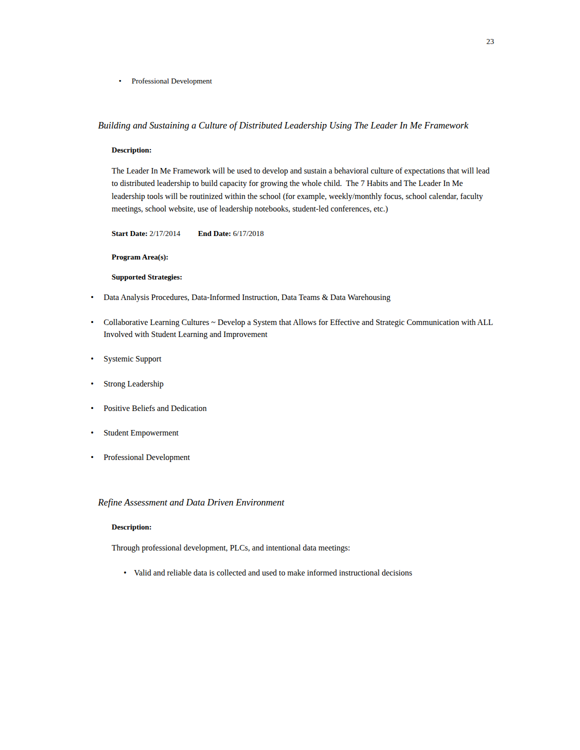23
Professional Development
Building and Sustaining a Culture of Distributed Leadership Using The Leader In Me Framework
Description:
The Leader In Me Framework will be used to develop and sustain a behavioral culture of expectations that will lead to distributed leadership to build capacity for growing the whole child. The 7 Habits and The Leader In Me leadership tools will be routinized within the school (for example, weekly/monthly focus, school calendar, faculty meetings, school website, use of leadership notebooks, student-led conferences, etc.)
Start Date: 2/17/2014 End Date: 6/17/2018
Program Area(s):
Supported Strategies:
Data Analysis Procedures, Data-Informed Instruction, Data Teams & Data Warehousing
Collaborative Learning Cultures ~ Develop a System that Allows for Effective and Strategic Communication with ALL Involved with Student Learning and Improvement
Systemic Support
Strong Leadership
Positive Beliefs and Dedication
Student Empowerment
Professional Development
Refine Assessment and Data Driven Environment
Description:
Through professional development, PLCs, and intentional data meetings:
Valid and reliable data is collected and used to make informed instructional decisions